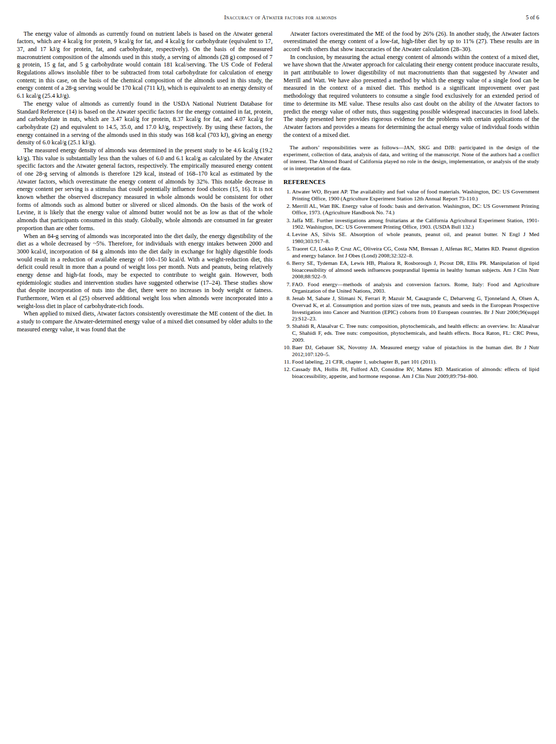Inaccuracy of Atwater factors for almonds
5 of 6
The energy value of almonds as currently found on nutrient labels is based on the Atwater general factors, which are 4 kcal/g for protein, 9 kcal/g for fat, and 4 kcal/g for carbohydrate (equivalent to 17, 37, and 17 kJ/g for protein, fat, and carbohydrate, respectively). On the basis of the measured macronutrient composition of the almonds used in this study, a serving of almonds (28 g) composed of 7 g protein, 15 g fat, and 5 g carbohydrate would contain 181 kcal/serving. The US Code of Federal Regulations allows insoluble fiber to be subtracted from total carbohydrate for calculation of energy content; in this case, on the basis of the chemical composition of the almonds used in this study, the energy content of a 28-g serving would be 170 kcal (711 kJ), which is equivalent to an energy density of 6.1 kcal/g (25.4 kJ/g).
The energy value of almonds as currently found in the USDA National Nutrient Database for Standard Reference (14) is based on the Atwater specific factors for the energy contained in fat, protein, and carbohydrate in nuts, which are 3.47 kcal/g for protein, 8.37 kcal/g for fat, and 4.07 kcal/g for carbohydrate (2) and equivalent to 14.5, 35.0, and 17.0 kJ/g, respectively. By using these factors, the energy contained in a serving of the almonds used in this study was 168 kcal (703 kJ), giving an energy density of 6.0 kcal/g (25.1 kJ/g).
The measured energy density of almonds was determined in the present study to be 4.6 kcal/g (19.2 kJ/g). This value is substantially less than the values of 6.0 and 6.1 kcal/g as calculated by the Atwater specific factors and the Atwater general factors, respectively. The empirically measured energy content of one 28-g serving of almonds is therefore 129 kcal, instead of 168–170 kcal as estimated by the Atwater factors, which overestimate the energy content of almonds by 32%. This notable decrease in energy content per serving is a stimulus that could potentially influence food choices (15, 16). It is not known whether the observed discrepancy measured in whole almonds would be consistent for other forms of almonds such as almond butter or slivered or sliced almonds. On the basis of the work of Levine, it is likely that the energy value of almond butter would not be as low as that of the whole almonds that participants consumed in this study. Globally, whole almonds are consumed in far greater proportion than are other forms.
When an 84-g serving of almonds was incorporated into the diet daily, the energy digestibility of the diet as a whole decreased by ~5%. Therefore, for individuals with energy intakes between 2000 and 3000 kcal/d, incorporation of 84 g almonds into the diet daily in exchange for highly digestible foods would result in a reduction of available energy of 100–150 kcal/d. With a weight-reduction diet, this deficit could result in more than a pound of weight loss per month. Nuts and peanuts, being relatively energy dense and high-fat foods, may be expected to contribute to weight gain. However, both epidemiologic studies and intervention studies have suggested otherwise (17–24). These studies show that despite incorporation of nuts into the diet, there were no increases in body weight or fatness. Furthermore, Wien et al (25) observed additional weight loss when almonds were incorporated into a weight-loss diet in place of carbohydrate-rich foods.
When applied to mixed diets, Atwater factors consistently overestimate the ME content of the diet. In a study to compare the Atwater-determined energy value of a mixed diet consumed by older adults to the measured energy value, it was found that the
Atwater factors overestimated the ME of the food by 26% (26). In another study, the Atwater factors overestimated the energy content of a low-fat, high-fiber diet by up to 11% (27). These results are in accord with others that show inaccuracies of the Atwater calculation (28–30).
In conclusion, by measuring the actual energy content of almonds within the context of a mixed diet, we have shown that the Atwater approach for calculating their energy content produce inaccurate results, in part attributable to lower digestibility of nut macronutrients than that suggested by Atwater and Merrill and Watt. We have also presented a method by which the energy value of a single food can be measured in the context of a mixed diet. This method is a significant improvement over past methodology that required volunteers to consume a single food exclusively for an extended period of time to determine its ME value. These results also cast doubt on the ability of the Atwater factors to predict the energy value of other nuts, thus suggesting possible widespread inaccuracies in food labels. The study presented here provides rigorous evidence for the problems with certain applications of the Atwater factors and provides a means for determining the actual energy value of individual foods within the context of a mixed diet.
The authors’ responsibilities were as follows—JAN, SKG and DJB: participated in the design of the experiment, collection of data, analysis of data, and writing of the manuscript. None of the authors had a conflict of interest. The Almond Board of California played no role in the design, implementation, or analysis of the study or in interpretation of the data.
REFERENCES
Atwater WO, Bryant AP. The availability and fuel value of food materials. Washington, DC: US Government Printing Office, 1900 (Agriculture Experiment Station 12th Annual Report 73-110.)
Merrill AL, Watt BK. Energy value of foods: basis and derivation. Washington, DC: US Government Printing Office, 1973. (Agriculture Handbook No. 74.)
Jaffa ME. Further investigations among fruitarians at the California Agricultural Experiment Station, 1901-1902. Washington, DC: US Government Printing Office, 1903. (USDA Bull 132.)
Levine AS, Silvis SE. Absorption of whole peanuts, peanut oil, and peanut butter. N Engl J Med 1980;303:917–8.
Traoret CJ, Lokko P, Cruz AC, Oliveira CG, Costa NM, Bressan J, Alfenas RC, Mattes RD. Peanut digestion and energy balance. Int J Obes (Lond) 2008;32:322–8.
Berry SE, Tydeman EA, Lewis HB, Phalora R, Rosborough J, Picout DR, Ellis PR. Manipulation of lipid bioaccessibility of almond seeds influences postprandial lipemia in healthy human subjects. Am J Clin Nutr 2008;88:922–9.
FAO. Food energy—methods of analysis and conversion factors. Rome, Italy: Food and Agriculture Organization of the United Nations, 2003.
Jenab M, Sabate J, Slimani N, Ferrari P, Mazuir M, Casagrande C, Deharveng G, Tjonneland A, Olsen A, Overvad K, et al. Consumption and portion sizes of tree nuts, peanuts and seeds in the European Prospective Investigation into Cancer and Nutrition (EPIC) cohorts from 10 European countries. Br J Nutr 2006;96(suppl 2):S12–23.
Shahidi R, Alasalvar C. Tree nuts: composition, phytochemicals, and health effects: an overview. In: Alasalvar C, Shahidi F, eds. Tree nuts: composition, phytochemicals, and health effects. Boca Raton, FL: CRC Press, 2009.
Baer DJ, Gebauer SK, Novotny JA. Measured energy value of pistachios in the human diet. Br J Nutr 2012;107:120–5.
Food labeling, 21 CFR, chapter 1, subchapter B, part 101 (2011).
Cassady BA, Hollis JH, Fulford AD, Considine RV, Mattes RD. Mastication of almonds: effects of lipid bioaccessibility, appetite, and hormone response. Am J Clin Nutr 2009;89:794–800.